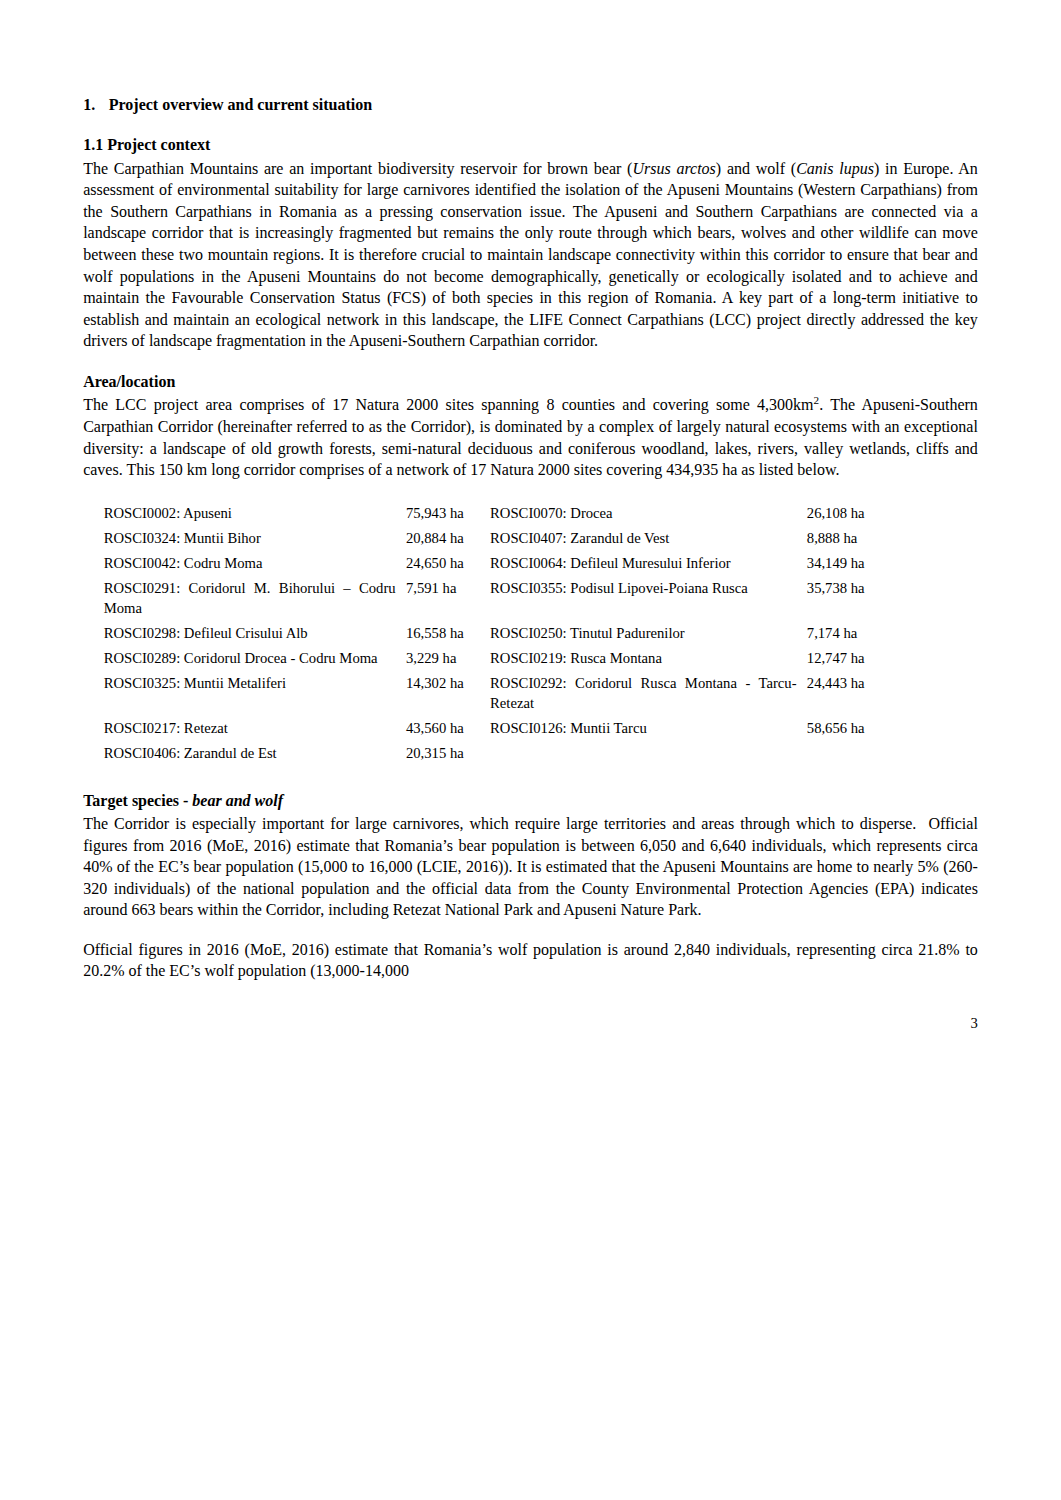1. Project overview and current situation
1.1 Project context
The Carpathian Mountains are an important biodiversity reservoir for brown bear (Ursus arctos) and wolf (Canis lupus) in Europe. An assessment of environmental suitability for large carnivores identified the isolation of the Apuseni Mountains (Western Carpathians) from the Southern Carpathians in Romania as a pressing conservation issue. The Apuseni and Southern Carpathians are connected via a landscape corridor that is increasingly fragmented but remains the only route through which bears, wolves and other wildlife can move between these two mountain regions. It is therefore crucial to maintain landscape connectivity within this corridor to ensure that bear and wolf populations in the Apuseni Mountains do not become demographically, genetically or ecologically isolated and to achieve and maintain the Favourable Conservation Status (FCS) of both species in this region of Romania. A key part of a long-term initiative to establish and maintain an ecological network in this landscape, the LIFE Connect Carpathians (LCC) project directly addressed the key drivers of landscape fragmentation in the Apuseni-Southern Carpathian corridor.
Area/location
The LCC project area comprises of 17 Natura 2000 sites spanning 8 counties and covering some 4,300km2. The Apuseni-Southern Carpathian Corridor (hereinafter referred to as the Corridor), is dominated by a complex of largely natural ecosystems with an exceptional diversity: a landscape of old growth forests, semi-natural deciduous and coniferous woodland, lakes, rivers, valley wetlands, cliffs and caves. This 150 km long corridor comprises of a network of 17 Natura 2000 sites covering 434,935 ha as listed below.
| ROSCI0002: Apuseni | 75,943 ha | ROSCI0070: Drocea | 26,108 ha |
| ROSCI0324: Muntii Bihor | 20,884 ha | ROSCI0407: Zarandul de Vest | 8,888 ha |
| ROSCI0042: Codru Moma | 24,650 ha | ROSCI0064: Defileul Muresului Inferior | 34,149 ha |
| ROSCI0291: Coridorul M. Bihorului – Codru Moma | 7,591 ha | ROSCI0355: Podisul Lipovei-Poiana Rusca | 35,738 ha |
| ROSCI0298: Defileul Crisului Alb | 16,558 ha | ROSCI0250: Tinutul Padurenilor | 7,174 ha |
| ROSCI0289: Coridorul Drocea - Codru Moma | 3,229 ha | ROSCI0219: Rusca Montana | 12,747 ha |
| ROSCI0325: Muntii Metaliferi | 14,302 ha | ROSCI0292: Coridorul Rusca Montana - Tarcu-Retezat | 24,443 ha |
| ROSCI0217: Retezat | 43,560 ha | ROSCI0126: Muntii Tarcu | 58,656 ha |
| ROSCI0406: Zarandul de Est | 20,315 ha | | |
Target species - bear and wolf
The Corridor is especially important for large carnivores, which require large territories and areas through which to disperse. Official figures from 2016 (MoE, 2016) estimate that Romania’s bear population is between 6,050 and 6,640 individuals, which represents circa 40% of the EC’s bear population (15,000 to 16,000 (LCIE, 2016)). It is estimated that the Apuseni Mountains are home to nearly 5% (260-320 individuals) of the national population and the official data from the County Environmental Protection Agencies (EPA) indicates around 663 bears within the Corridor, including Retezat National Park and Apuseni Nature Park.
Official figures in 2016 (MoE, 2016) estimate that Romania’s wolf population is around 2,840 individuals, representing circa 21.8% to 20.2% of the EC’s wolf population (13,000-14,000
3